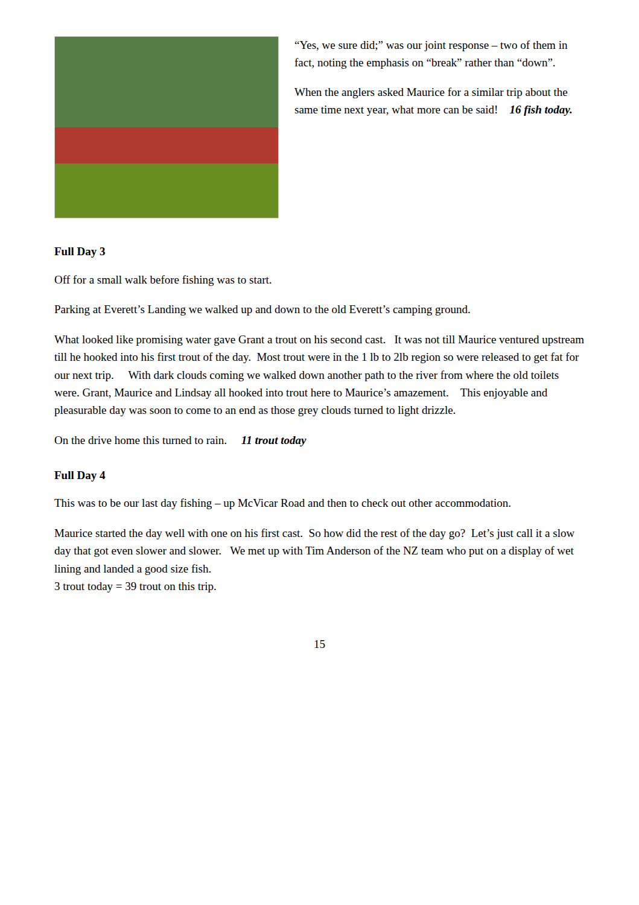“Yes, we sure did;” was our joint response – two of them in fact, noting the emphasis on “break” rather than “down”.
When the anglers asked Maurice for a similar trip about the same time next year, what more can be said! 16 fish today.
Full Day 3
Off for a small walk before fishing was to start.
Parking at Everett’s Landing we walked up and down to the old Everett’s camping ground.
What looked like promising water gave Grant a trout on his second cast. It was not till Maurice ventured upstream till he hooked into his first trout of the day. Most trout were in the 1 lb to 2lb region so were released to get fat for our next trip. With dark clouds coming we walked down another path to the river from where the old toilets were. Grant, Maurice and Lindsay all hooked into trout here to Maurice’s amazement. This enjoyable and pleasurable day was soon to come to an end as those grey clouds turned to light drizzle.
On the drive home this turned to rain. 11 trout today
Full Day 4
This was to be our last day fishing – up McVicar Road and then to check out other accommodation.
Maurice started the day well with one on his first cast. So how did the rest of the day go? Let’s just call it a slow day that got even slower and slower. We met up with Tim Anderson of the NZ team who put on a display of wet lining and landed a good size fish.
3 trout today = 39 trout on this trip.
15